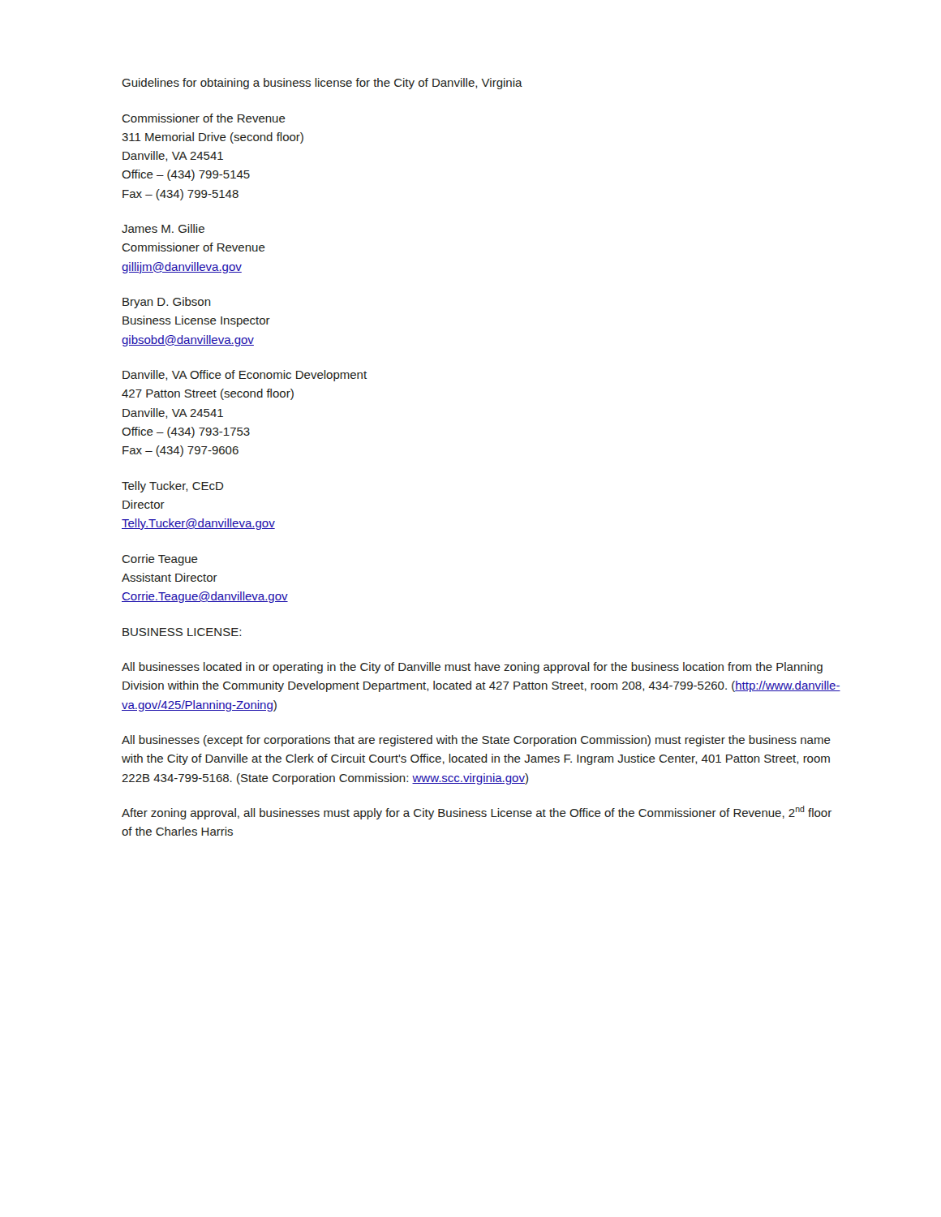Guidelines for obtaining a business license for the City of Danville, Virginia
Commissioner of the Revenue
311 Memorial Drive (second floor)
Danville, VA 24541
Office – (434) 799-5145
Fax – (434) 799-5148
James M. Gillie
Commissioner of Revenue
gillijm@danvilleva.gov
Bryan D. Gibson
Business License Inspector
gibsobd@danvilleva.gov
Danville, VA Office of Economic Development
427 Patton Street (second floor)
Danville, VA 24541
Office – (434) 793-1753
Fax – (434) 797-9606
Telly Tucker, CEcD
Director
Telly.Tucker@danvilleva.gov
Corrie Teague
Assistant Director
Corrie.Teague@danvilleva.gov
BUSINESS LICENSE:
All businesses located in or operating in the City of Danville must have zoning approval for the business location from the Planning Division within the Community Development Department, located at 427 Patton Street, room 208, 434-799-5260. (http://www.danville-va.gov/425/Planning-Zoning)
All businesses (except for corporations that are registered with the State Corporation Commission) must register the business name with the City of Danville at the Clerk of Circuit Court's Office, located in the James F. Ingram Justice Center, 401 Patton Street, room 222B 434-799-5168. (State Corporation Commission: www.scc.virginia.gov)
After zoning approval, all businesses must apply for a City Business License at the Office of the Commissioner of Revenue, 2nd floor of the Charles Harris